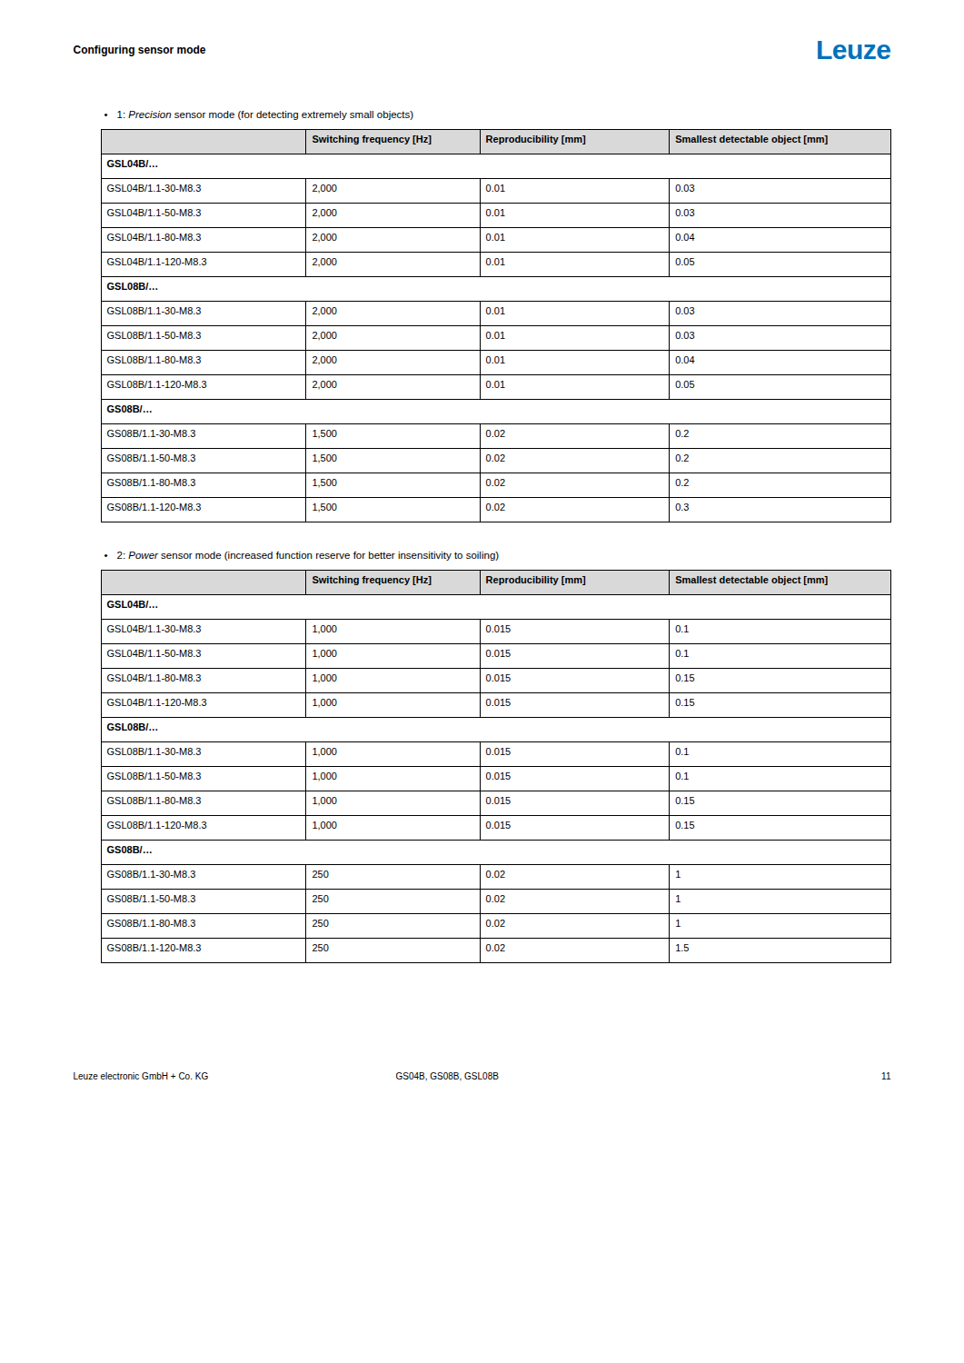Configuring sensor mode
Leuze
1: Precision sensor mode (for detecting extremely small objects)
| | Switching frequency [Hz] | Reproducibility [mm] | Smallest detectable object [mm] |
| --- | --- | --- | --- |
| GSL04B/… |
| GSL04B/1.1-30-M8.3 | 2,000 | 0.01 | 0.03 |
| GSL04B/1.1-50-M8.3 | 2,000 | 0.01 | 0.03 |
| GSL04B/1.1-80-M8.3 | 2,000 | 0.01 | 0.04 |
| GSL04B/1.1-120-M8.3 | 2,000 | 0.01 | 0.05 |
| GSL08B/… |
| GSL08B/1.1-30-M8.3 | 2,000 | 0.01 | 0.03 |
| GSL08B/1.1-50-M8.3 | 2,000 | 0.01 | 0.03 |
| GSL08B/1.1-80-M8.3 | 2,000 | 0.01 | 0.04 |
| GSL08B/1.1-120-M8.3 | 2,000 | 0.01 | 0.05 |
| GS08B/… |
| GS08B/1.1-30-M8.3 | 1,500 | 0.02 | 0.2 |
| GS08B/1.1-50-M8.3 | 1,500 | 0.02 | 0.2 |
| GS08B/1.1-80-M8.3 | 1,500 | 0.02 | 0.2 |
| GS08B/1.1-120-M8.3 | 1,500 | 0.02 | 0.3 |
2: Power sensor mode (increased function reserve for better insensitivity to soiling)
| | Switching frequency [Hz] | Reproducibility [mm] | Smallest detectable object [mm] |
| --- | --- | --- | --- |
| GSL04B/… |
| GSL04B/1.1-30-M8.3 | 1,000 | 0.015 | 0.1 |
| GSL04B/1.1-50-M8.3 | 1,000 | 0.015 | 0.1 |
| GSL04B/1.1-80-M8.3 | 1,000 | 0.015 | 0.15 |
| GSL04B/1.1-120-M8.3 | 1,000 | 0.015 | 0.15 |
| GSL08B/… |
| GSL08B/1.1-30-M8.3 | 1,000 | 0.015 | 0.1 |
| GSL08B/1.1-50-M8.3 | 1,000 | 0.015 | 0.1 |
| GSL08B/1.1-80-M8.3 | 1,000 | 0.015 | 0.15 |
| GSL08B/1.1-120-M8.3 | 1,000 | 0.015 | 0.15 |
| GS08B/… |
| GS08B/1.1-30-M8.3 | 250 | 0.02 | 1 |
| GS08B/1.1-50-M8.3 | 250 | 0.02 | 1 |
| GS08B/1.1-80-M8.3 | 250 | 0.02 | 1 |
| GS08B/1.1-120-M8.3 | 250 | 0.02 | 1.5 |
Leuze electronic GmbH + Co. KG
GS04B, GS08B, GSL08B
11